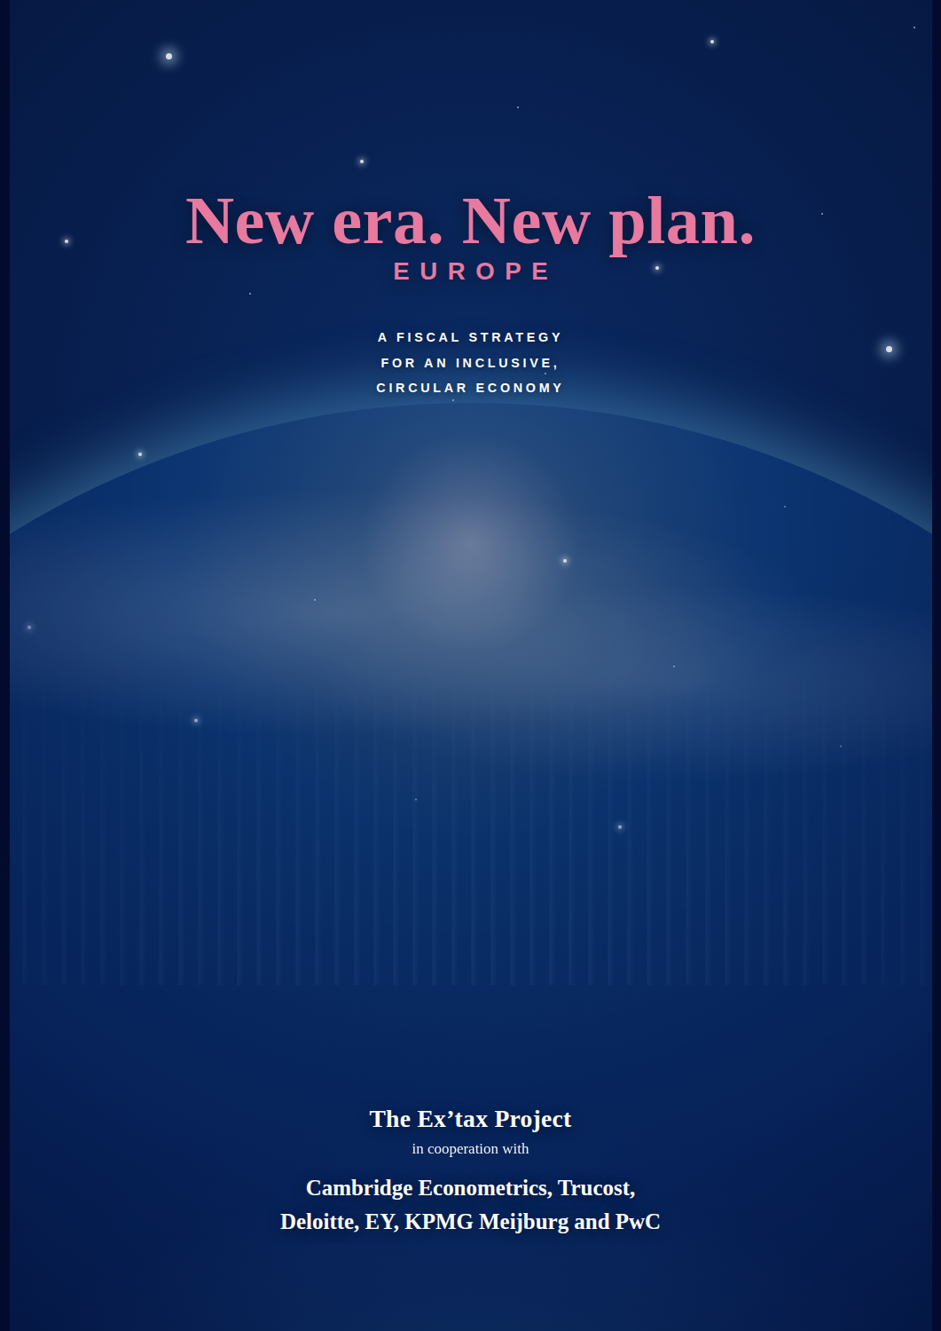New era. New plan. EUROPE
A fiscal strategy for an inclusive, circular economy
The Ex’tax Project
in cooperation with
Cambridge Econometrics, Trucost,
Deloitte, EY, KPMG Meijburg and PwC